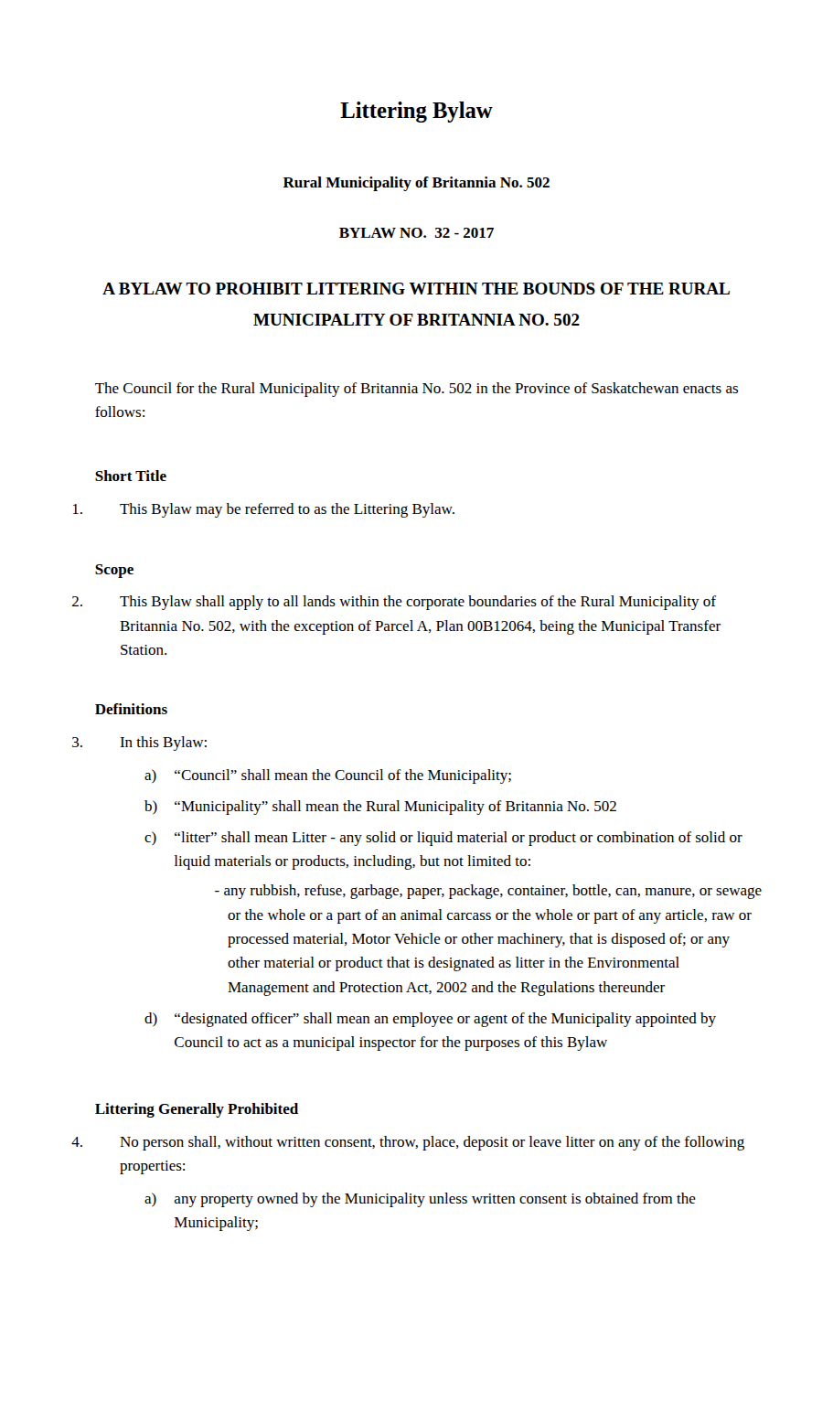Littering Bylaw
Rural Municipality of Britannia No. 502
BYLAW NO. 32 - 2017
A BYLAW TO PROHIBIT LITTERING WITHIN THE BOUNDS OF THE RURAL MUNICIPALITY OF BRITANNIA NO. 502
The Council for the Rural Municipality of Britannia No. 502 in the Province of Saskatchewan enacts as follows:
Short Title
1.
This Bylaw may be referred to as the Littering Bylaw.
Scope
2.
This Bylaw shall apply to all lands within the corporate boundaries of the Rural Municipality of Britannia No. 502, with the exception of Parcel A, Plan 00B12064, being the Municipal Transfer Station.
Definitions
3.
In this Bylaw:
a)“Council” shall mean the Council of the Municipality;
b)“Municipality” shall mean the Rural Municipality of Britannia No. 502
c)“litter” shall mean Litter - any solid or liquid material or product or combination of solid or liquid materials or products, including, but not limited to:
- any rubbish, refuse, garbage, paper, package, container, bottle, can, manure, or sewage or the whole or a part of an animal carcass or the whole or part of any article, raw or processed material, Motor Vehicle or other machinery, that is disposed of; or any other material or product that is designated as litter in the Environmental Management and Protection Act, 2002 and the Regulations thereunder
d)“designated officer” shall mean an employee or agent of the Municipality appointed by Council to act as a municipal inspector for the purposes of this Bylaw
Littering Generally Prohibited
4.
No person shall, without written consent, throw, place, deposit or leave litter on any of the following properties:
a) any property owned by the Municipality unless written consent is obtained from the Municipality;